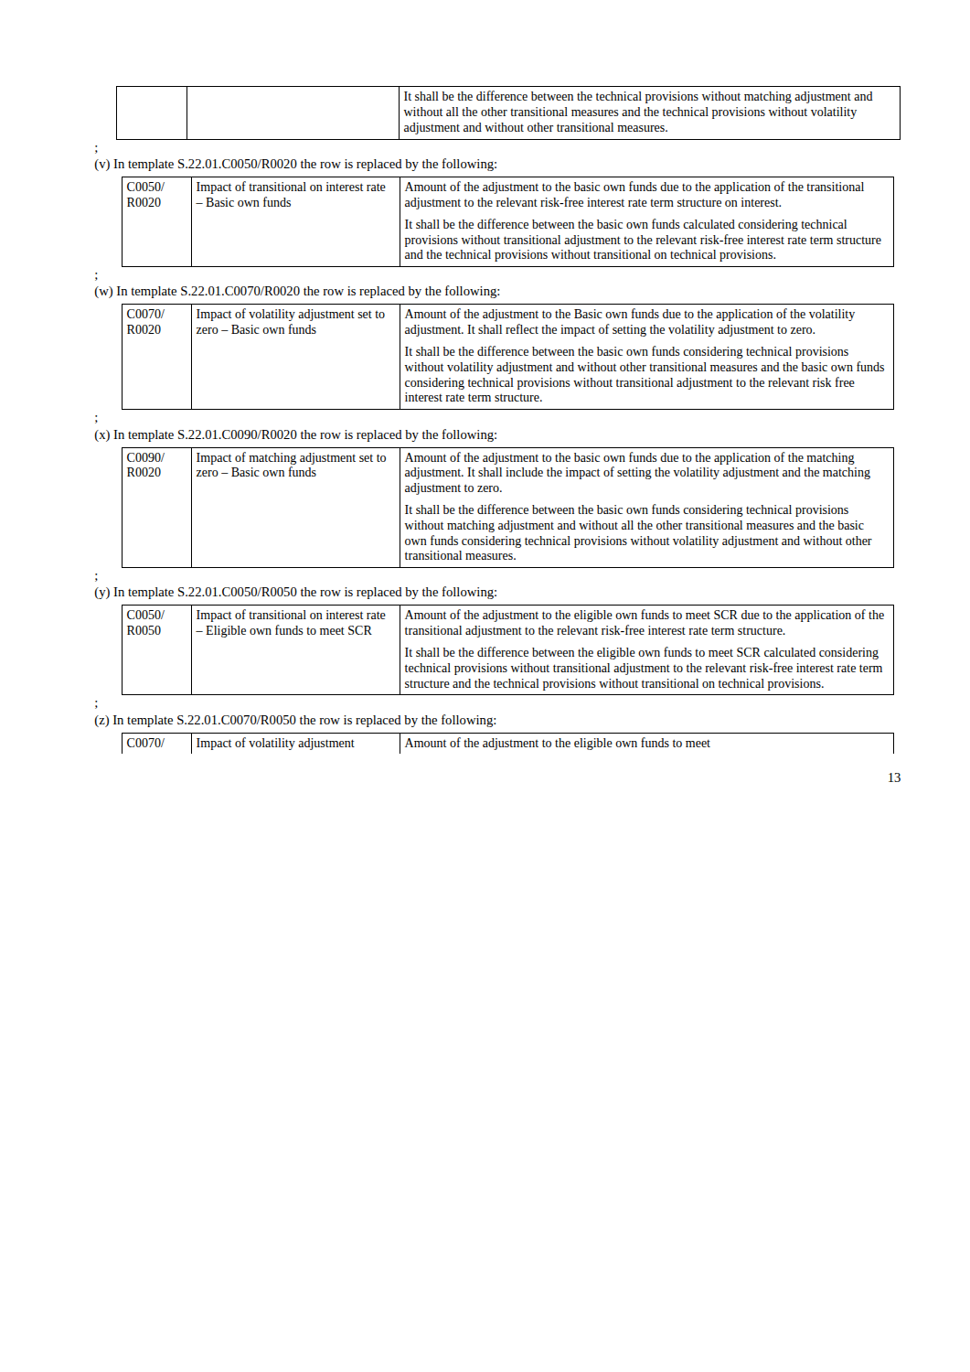| | | It shall be the difference between the technical provisions without matching adjustment and without all the other transitional measures and the technical provisions without volatility adjustment and without other transitional measures. |
;
(v) In template S.22.01.C0050/R0020 the row is replaced by the following:
| C0050/ R0020 | Impact of transitional on interest rate – Basic own funds | Amount of the adjustment to the basic own funds due to the application of the transitional adjustment to the relevant risk-free interest rate term structure on interest. It shall be the difference between the basic own funds calculated considering technical provisions without transitional adjustment to the relevant risk-free interest rate term structure and the technical provisions without transitional on technical provisions. |
;
(w) In template S.22.01.C0070/R0020 the row is replaced by the following:
| C0070/ R0020 | Impact of volatility adjustment set to zero – Basic own funds | Amount of the adjustment to the Basic own funds due to the application of the volatility adjustment. It shall reflect the impact of setting the volatility adjustment to zero. It shall be the difference between the basic own funds considering technical provisions without volatility adjustment and without other transitional measures and the basic own funds considering technical provisions without transitional adjustment to the relevant risk free interest rate term structure. |
;
(x) In template S.22.01.C0090/R0020 the row is replaced by the following:
| C0090/ R0020 | Impact of matching adjustment set to zero – Basic own funds | Amount of the adjustment to the basic own funds due to the application of the matching adjustment. It shall include the impact of setting the volatility adjustment and the matching adjustment to zero. It shall be the difference between the basic own funds considering technical provisions without matching adjustment and without all the other transitional measures and the basic own funds considering technical provisions without volatility adjustment and without other transitional measures. |
;
(y) In template S.22.01.C0050/R0050 the row is replaced by the following:
| C0050/ R0050 | Impact of transitional on interest rate – Eligible own funds to meet SCR | Amount of the adjustment to the eligible own funds to meet SCR due to the application of the transitional adjustment to the relevant risk-free interest rate term structure. It shall be the difference between the eligible own funds to meet SCR calculated considering technical provisions without transitional adjustment to the relevant risk-free interest rate term structure and the technical provisions without transitional on technical provisions. |
;
(z) In template S.22.01.C0070/R0050 the row is replaced by the following:
| C0070/ | Impact of volatility adjustment | Amount of the adjustment to the eligible own funds to meet |
13